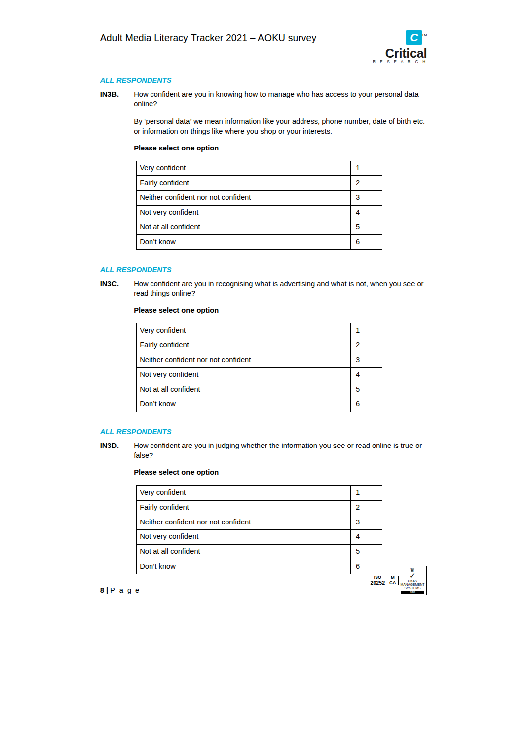Adult Media Literacy Tracker 2021 – AOKU survey
CTM Critical R E S E A R C H
ALL RESPONDENTS
IN3B.
How confident are you in knowing how to manage who has access to your personal data online?
By ‘personal data’ we mean information like your address, phone number, date of birth etc. or information on things like where you shop or your interests.
Please select one option
| Very confident | 1 |
| Fairly confident | 2 |
| Neither confident nor not confident | 3 |
| Not very confident | 4 |
| Not at all confident | 5 |
| Don’t know | 6 |
ALL RESPONDENTS
IN3C.
How confident are you in recognising what is advertising and what is not, when you see or read things online?
Please select one option
| Very confident | 1 |
| Fairly confident | 2 |
| Neither confident nor not confident | 3 |
| Not very confident | 4 |
| Not at all confident | 5 |
| Don’t know | 6 |
ALL RESPONDENTS
IN3D.
How confident are you in judging whether the information you see or read online is true or false?
Please select one option
| Very confident | 1 |
| Fairly confident | 2 |
| Neither confident nor not confident | 3 |
| Not very confident | 4 |
| Not at all confident | 5 |
| Don’t know | 6 |
8 | P a g e
ISO
20252
M
CA
♛ ✓ UKAS
MANAGEMENT
SYSTEMS 038